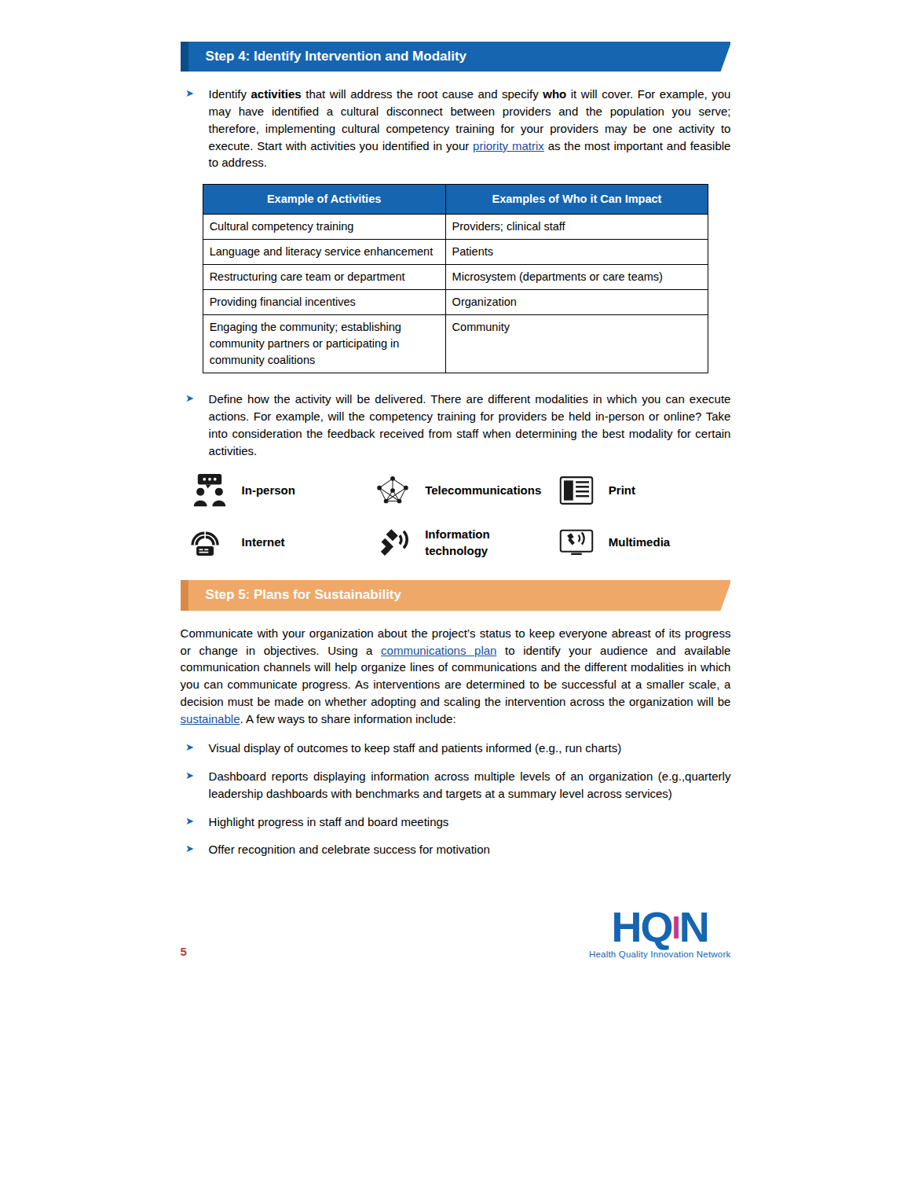Step 4: Identify Intervention and Modality
Identify activities that will address the root cause and specify who it will cover. For example, you may have identified a cultural disconnect between providers and the population you serve; therefore, implementing cultural competency training for your providers may be one activity to execute. Start with activities you identified in your priority matrix as the most important and feasible to address.
| Example of Activities | Examples of Who it Can Impact |
| --- | --- |
| Cultural competency training | Providers; clinical staff |
| Language and literacy service enhancement | Patients |
| Restructuring care team or department | Microsystem (departments or care teams) |
| Providing financial incentives | Organization |
| Engaging the community; establishing community partners or participating in community coalitions | Community |
Define how the activity will be delivered. There are different modalities in which you can execute actions. For example, will the competency training for providers be held in-person or online? Take into consideration the feedback received from staff when determining the best modality for certain activities.
In-person
Telecommunications
Print
Internet
Information technology
Multimedia
Step 5: Plans for Sustainability
Communicate with your organization about the project’s status to keep everyone abreast of its progress or change in objectives. Using a communications plan to identify your audience and available communication channels will help organize lines of communications and the different modalities in which you can communicate progress. As interventions are determined to be successful at a smaller scale, a decision must be made on whether adopting and scaling the intervention across the organization will be sustainable. A few ways to share information include:
Visual display of outcomes to keep staff and patients informed (e.g., run charts)
Dashboard reports displaying information across multiple levels of an organization (e.g.,quarterly leadership dashboards with benchmarks and targets at a summary level across services)
Highlight progress in staff and board meetings
Offer recognition and celebrate success for motivation
5
HQIN
Health Quality Innovation Network